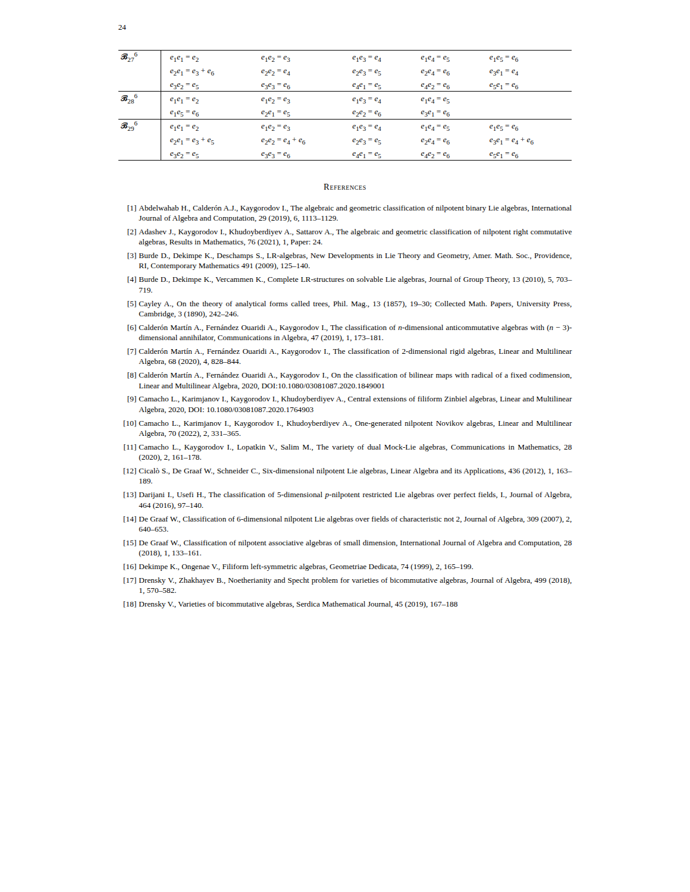24
| 𝓑 27 6 | e 1 e 1 = e 2 | e 1 e 2 = e 3 | e 1 e 3 = e 4 | e 1 e 4 = e 5 | e 1 e 5 = e 6 |
| | e 2 e 1 = e 3 + e 6 | e 2 e 2 = e 4 | e 2 e 3 = e 5 | e 2 e 4 = e 6 | e 3 e 1 = e 4 |
| | e 3 e 2 = e 5 | e 3 e 3 = e 6 | e 4 e 1 = e 5 | e 4 e 2 = e 6 | e 5 e 1 = e 6 |
| 𝓑 28 6 | e 1 e 1 = e 2 | e 1 e 2 = e 3 | e 1 e 3 = e 4 | e 1 e 4 = e 5 | |
| | e 1 e 5 = e 6 | e 2 e 1 = e 5 | e 2 e 2 = e 6 | e 3 e 1 = e 6 | |
| 𝓑 29 6 | e 1 e 1 = e 2 | e 1 e 2 = e 3 | e 1 e 3 = e 4 | e 1 e 4 = e 5 | e 1 e 5 = e 6 |
| | e 2 e 1 = e 3 + e 5 | e 2 e 2 = e 4 + e 6 | e 2 e 3 = e 5 | e 2 e 4 = e 6 | e 3 e 1 = e 4 + e 6 |
| | e 3 e 2 = e 5 | e 3 e 3 = e 6 | e 4 e 1 = e 5 | e 4 e 2 = e 6 | e 5 e 1 = e 6 |
References
[1] Abdelwahab H., Calderón A.J., Kaygorodov I., The algebraic and geometric classification of nilpotent binary Lie algebras, International Journal of Algebra and Computation, 29 (2019), 6, 1113–1129.
[2] Adashev J., Kaygorodov I., Khudoyberdiyev A., Sattarov A., The algebraic and geometric classification of nilpotent right commutative algebras, Results in Mathematics, 76 (2021), 1, Paper: 24.
[3] Burde D., Dekimpe K., Deschamps S., LR-algebras, New Developments in Lie Theory and Geometry, Amer. Math. Soc., Providence, RI, Contemporary Mathematics 491 (2009), 125–140.
[4] Burde D., Dekimpe K., Vercammen K., Complete LR-structures on solvable Lie algebras, Journal of Group Theory, 13 (2010), 5, 703–719.
[5] Cayley A., On the theory of analytical forms called trees, Phil. Mag., 13 (1857), 19–30; Collected Math. Papers, University Press, Cambridge, 3 (1890), 242–246.
[6] Calderón Martín A., Fernández Ouaridi A., Kaygorodov I., The classification of n-dimensional anticommutative algebras with (n − 3)-dimensional annihilator, Communications in Algebra, 47 (2019), 1, 173–181.
[7] Calderón Martín A., Fernández Ouaridi A., Kaygorodov I., The classification of 2-dimensional rigid algebras, Linear and Multilinear Algebra, 68 (2020), 4, 828–844.
[8] Calderón Martín A., Fernández Ouaridi A., Kaygorodov I., On the classification of bilinear maps with radical of a fixed codimension, Linear and Multilinear Algebra, 2020, DOI:10.1080/03081087.2020.1849001
[9] Camacho L., Karimjanov I., Kaygorodov I., Khudoyberdiyev A., Central extensions of filiform Zinbiel algebras, Linear and Multilinear Algebra, 2020, DOI: 10.1080/03081087.2020.1764903
[10] Camacho L., Karimjanov I., Kaygorodov I., Khudoyberdiyev A., One-generated nilpotent Novikov algebras, Linear and Multilinear Algebra, 70 (2022), 2, 331–365.
[11] Camacho L., Kaygorodov I., Lopatkin V., Salim M., The variety of dual Mock-Lie algebras, Communications in Mathematics, 28 (2020), 2, 161–178.
[12] Cicalò S., De Graaf W., Schneider C., Six-dimensional nilpotent Lie algebras, Linear Algebra and its Applications, 436 (2012), 1, 163–189.
[13] Darijani I., Usefi H., The classification of 5-dimensional p-nilpotent restricted Lie algebras over perfect fields, I., Journal of Algebra, 464 (2016), 97–140.
[14] De Graaf W., Classification of 6-dimensional nilpotent Lie algebras over fields of characteristic not 2, Journal of Algebra, 309 (2007), 2, 640–653.
[15] De Graaf W., Classification of nilpotent associative algebras of small dimension, International Journal of Algebra and Computation, 28 (2018), 1, 133–161.
[16] Dekimpe K., Ongenae V., Filiform left-symmetric algebras, Geometriae Dedicata, 74 (1999), 2, 165–199.
[17] Drensky V., Zhakhayev B., Noetherianity and Specht problem for varieties of bicommutative algebras, Journal of Algebra, 499 (2018), 1, 570–582.
[18] Drensky V., Varieties of bicommutative algebras, Serdica Mathematical Journal, 45 (2019), 167–188